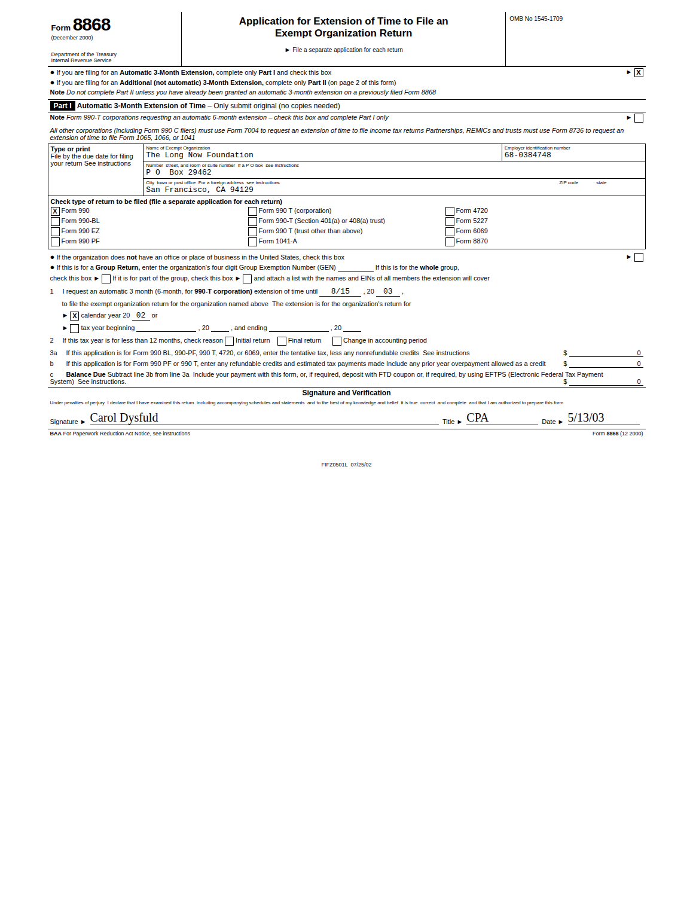Form 8868
(December 2000)
Department of the Treasury
Internal Revenue Service
Application for Extension of Time to File an
Exempt Organization Return
► File a separate application for each return
OMB No 1545-1709
● If you are filing for an Automatic 3-Month Extension, complete only Part I and check this box ► X
● If you are filing for an Additional (not automatic) 3-Month Extension, complete only Part II (on page 2 of this form)
Note Do not complete Part II unless you have already been granted an automatic 3-month extension on a previously filed Form 8868
Part I Automatic 3-Month Extension of Time – Only submit original (no copies needed)
Note Form 990-T corporations requesting an automatic 6-month extension – check this box and complete Part I only ►
All other corporations (including Form 990 C filers) must use Form 7004 to request an extension of time to file income tax returns Partnerships, REMICs and trusts must use Form 8736 to request an extension of time to file Form 1065, 1066, or 1041
| Type or print File by the due date for filing your return See instructions | Name of Exempt Organization The Long Now Foundation | Employer identification number 68-0384748 |
| Number street, and room or suite number If a P O box see instructions P O Box 29462 |
| City town or post office For a foreign address see instructions state ZIP code San Francisco, CA 94129 |
Check type of return to be filed (file a separate application for each return)
X Form 990
Form 990-BL
Form 990 EZ
Form 990 PF
Form 990 T (corporation)
Form 990-T (Section 401(a) or 408(a) trust)
Form 990 T (trust other than above)
Form 1041-A
Form 4720
Form 5227
Form 6069
Form 8870
● If the organization does not have an office or place of business in the United States, check this box ►
● If this is for a Group Return, enter the organization's four digit Group Exemption Number (GEN) If this is for the whole group,
check this box ► If it is for part of the group, check this box ► and attach a list with the names and EINs of all members the extension will cover
1 I request an automatic 3 month (6-month, for 990-T corporation) extension of time until 8/15 , 20 03 ,
to file the exempt organization return for the organization named above The extension is for the organization's return for
► X calendar year 20 02 or
► tax year beginning , 20 , and ending , 20
2 If this tax year is for less than 12 months, check reason Initial return Final return Change in accounting period
3a If this application is for Form 990 BL, 990-PF, 990 T, 4720, or 6069, enter the tentative tax, less any nonrefundable credits See instructions $ 0
b If this application is for Form 990 PF or 990 T, enter any refundable credits and estimated tax payments made Include any prior year overpayment allowed as a credit $ 0
c Balance Due Subtract line 3b from line 3a Include your payment with this form, or, if required, deposit with FTD coupon or, if required, by using EFTPS (Electronic Federal Tax Payment System) See instructions. $ 0
Signature and Verification
Under penalties of perjury I declare that I have examined this return including accompanying schedules and statements and to the best of my knowledge and belief it is true correct and complete and that I am authorized to prepare this form
Signature ► Carol Dysfuld Title ► CPA Date ► 5/13/03
BAA For Paperwork Reduction Act Notice, see instructions Form 8868 (12 2000)
FIFZ0501L 07/25/02